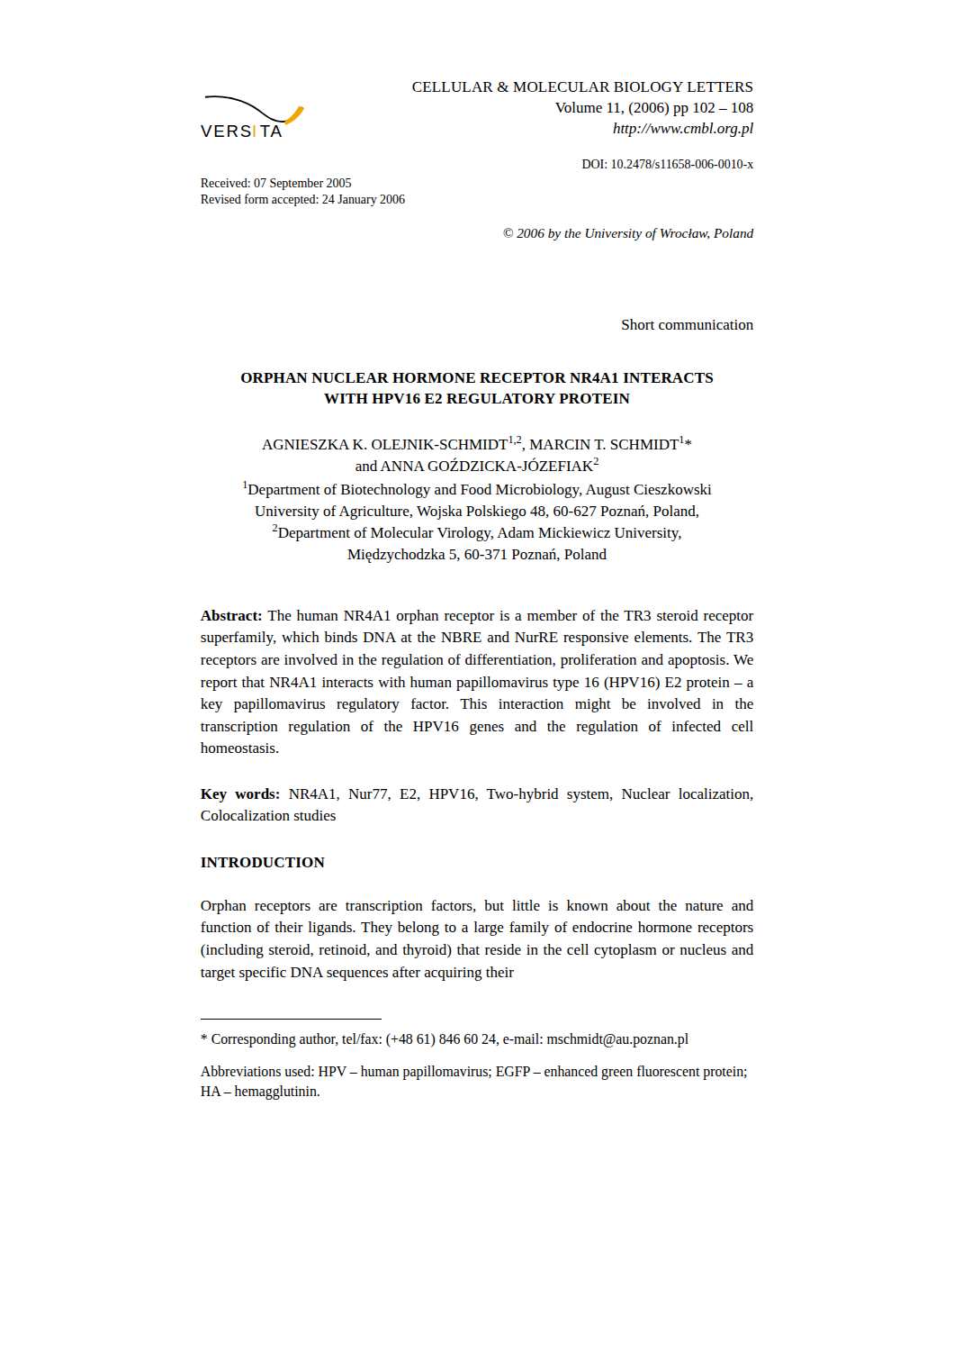VERS I TA
CELLULAR & MOLECULAR BIOLOGY LETTERS
Volume 11, (2006) pp 102 – 108
http://www.cmbl.org.pl
DOI: 10.2478/s11658-006-0010-x
Received: 07 September 2005
Revised form accepted: 24 January 2006
© 2006 by the University of Wrocław, Poland
Short communication
Orphan nuclear hormone receptor NR4A1 interacts
with HPV16 E2 regulatory protein
Agnieszka K. Olejnik-Schmidt1,2, Marcin T. Schmidt1*
and Anna Goździcka-Józefiak2
1Department of Biotechnology and Food Microbiology, August Cieszkowski
University of Agriculture, Wojska Polskiego 48, 60-627 Poznań, Poland,
2Department of Molecular Virology, Adam Mickiewicz University,
Międzychodzka 5, 60-371 Poznań, Poland
Abstract: The human NR4A1 orphan receptor is a member of the TR3 steroid receptor superfamily, which binds DNA at the NBRE and NurRE responsive elements. The TR3 receptors are involved in the regulation of differentiation, proliferation and apoptosis. We report that NR4A1 interacts with human papillomavirus type 16 (HPV16) E2 protein – a key papillomavirus regulatory factor. This interaction might be involved in the transcription regulation of the HPV16 genes and the regulation of infected cell homeostasis.
Key words: NR4A1, Nur77, E2, HPV16, Two-hybrid system, Nuclear localization, Colocalization studies
Introduction
Orphan receptors are transcription factors, but little is known about the nature and function of their ligands. They belong to a large family of endocrine hormone receptors (including steroid, retinoid, and thyroid) that reside in the cell cytoplasm or nucleus and target specific DNA sequences after acquiring their
* Corresponding author, tel/fax: (+48 61) 846 60 24, e-mail: mschmidt@au.poznan.pl
Abbreviations used: HPV – human papillomavirus; EGFP – enhanced green fluorescent protein; HA – hemagglutinin.